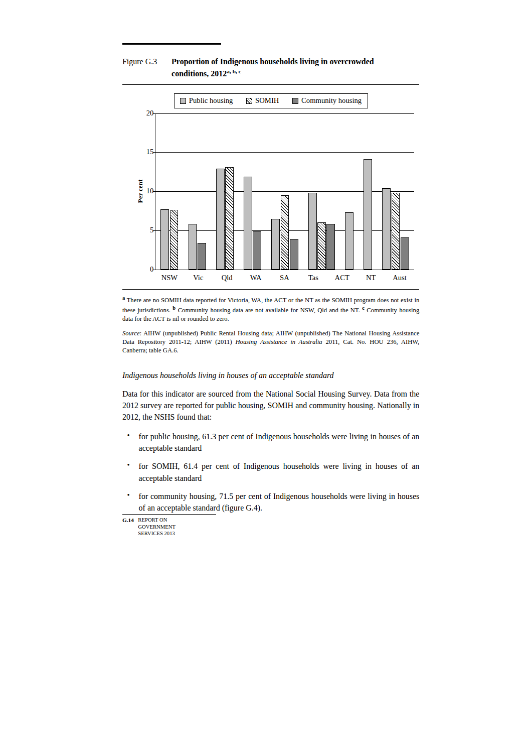Figure G.3
Proportion of Indigenous households living in overcrowded conditions, 2012a, b, c
Public housing SOMIH Community housing
Per cent
20
15
10
5
0
NSW Vic Qld WA SA Tas ACT NT Aust
a There are no SOMIH data reported for Victoria, WA, the ACT or the NT as the SOMIH program does not exist in these jurisdictions. b Community housing data are not available for NSW, Qld and the NT. c Community housing data for the ACT is nil or rounded to zero.
Source: AIHW (unpublished) Public Rental Housing data; AIHW (unpublished) The National Housing Assistance Data Repository 2011-12; AIHW (2011) Housing Assistance in Australia 2011, Cat. No. HOU 236, AIHW, Canberra; table GA.6.
Indigenous households living in houses of an acceptable standard
Data for this indicator are sourced from the National Social Housing Survey. Data from the 2012 survey are reported for public housing, SOMIH and community housing. Nationally in 2012, the NSHS found that:
for public housing, 61.3 per cent of Indigenous households were living in houses of an acceptable standard
for SOMIH, 61.4 per cent of Indigenous households were living in houses of an acceptable standard
for community housing, 71.5 per cent of Indigenous households were living in houses of an acceptable standard (figure G.4).
G.14 REPORT ON
GOVERNMENT
SERVICES 2013